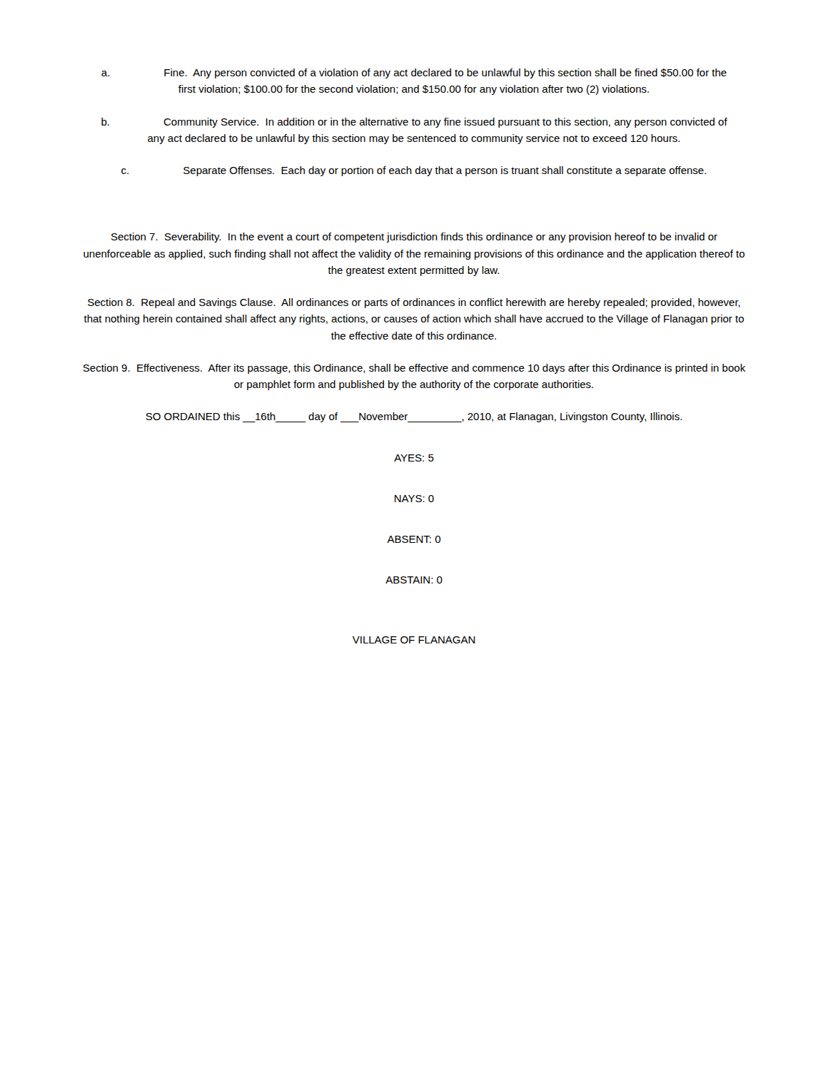a. Fine. Any person convicted of a violation of any act declared to be unlawful by this section shall be fined $50.00 for the first violation; $100.00 for the second violation; and $150.00 for any violation after two (2) violations.
b. Community Service. In addition or in the alternative to any fine issued pursuant to this section, any person convicted of any act declared to be unlawful by this section may be sentenced to community service not to exceed 120 hours.
c. Separate Offenses. Each day or portion of each day that a person is truant shall constitute a separate offense.
Section 7. Severability. In the event a court of competent jurisdiction finds this ordinance or any provision hereof to be invalid or unenforceable as applied, such finding shall not affect the validity of the remaining provisions of this ordinance and the application thereof to the greatest extent permitted by law.
Section 8. Repeal and Savings Clause. All ordinances or parts of ordinances in conflict herewith are hereby repealed; provided, however, that nothing herein contained shall affect any rights, actions, or causes of action which shall have accrued to the Village of Flanagan prior to the effective date of this ordinance.
Section 9. Effectiveness. After its passage, this Ordinance, shall be effective and commence 10 days after this Ordinance is printed in book or pamphlet form and published by the authority of the corporate authorities.
SO ORDAINED this __16th_____ day of ___November_________, 2010, at Flanagan, Livingston County, Illinois.
AYES: 5
NAYS: 0
ABSENT: 0
ABSTAIN: 0
VILLAGE OF FLANAGAN